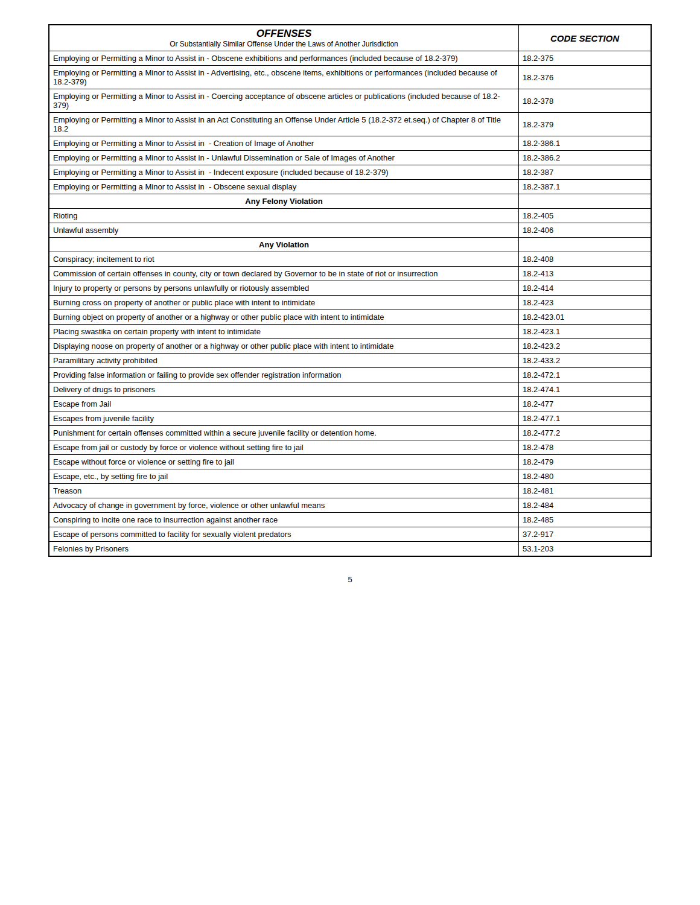| OFFENSES Or Substantially Similar Offense Under the Laws of Another Jurisdiction | CODE SECTION |
| --- | --- |
| Employing or Permitting a Minor to Assist in - Obscene exhibitions and performances (included because of 18.2-379) | 18.2-375 |
| Employing or Permitting a Minor to Assist in - Advertising, etc., obscene items, exhibitions or performances (included because of 18.2-379) | 18.2-376 |
| Employing or Permitting a Minor to Assist in - Coercing acceptance of obscene articles or publications (included because of 18.2-379) | 18.2-378 |
| Employing or Permitting a Minor to Assist in an Act Constituting an Offense Under Article 5 (18.2-372 et.seq.) of Chapter 8 of Title 18.2 | 18.2-379 |
| Employing or Permitting a Minor to Assist in - Creation of Image of Another | 18.2-386.1 |
| Employing or Permitting a Minor to Assist in - Unlawful Dissemination or Sale of Images of Another | 18.2-386.2 |
| Employing or Permitting a Minor to Assist in - Indecent exposure (included because of 18.2-379) | 18.2-387 |
| Employing or Permitting a Minor to Assist in - Obscene sexual display | 18.2-387.1 |
| Any Felony Violation | |
| Rioting | 18.2-405 |
| Unlawful assembly | 18.2-406 |
| Any Violation | |
| Conspiracy; incitement to riot | 18.2-408 |
| Commission of certain offenses in county, city or town declared by Governor to be in state of riot or insurrection | 18.2-413 |
| Injury to property or persons by persons unlawfully or riotously assembled | 18.2-414 |
| Burning cross on property of another or public place with intent to intimidate | 18.2-423 |
| Burning object on property of another or a highway or other public place with intent to intimidate | 18.2-423.01 |
| Placing swastika on certain property with intent to intimidate | 18.2-423.1 |
| Displaying noose on property of another or a highway or other public place with intent to intimidate | 18.2-423.2 |
| Paramilitary activity prohibited | 18.2-433.2 |
| Providing false information or failing to provide sex offender registration information | 18.2-472.1 |
| Delivery of drugs to prisoners | 18.2-474.1 |
| Escape from Jail | 18.2-477 |
| Escapes from juvenile facility | 18.2-477.1 |
| Punishment for certain offenses committed within a secure juvenile facility or detention home. | 18.2-477.2 |
| Escape from jail or custody by force or violence without setting fire to jail | 18.2-478 |
| Escape without force or violence or setting fire to jail | 18.2-479 |
| Escape, etc., by setting fire to jail | 18.2-480 |
| Treason | 18.2-481 |
| Advocacy of change in government by force, violence or other unlawful means | 18.2-484 |
| Conspiring to incite one race to insurrection against another race | 18.2-485 |
| Escape of persons committed to facility for sexually violent predators | 37.2-917 |
| Felonies by Prisoners | 53.1-203 |
5